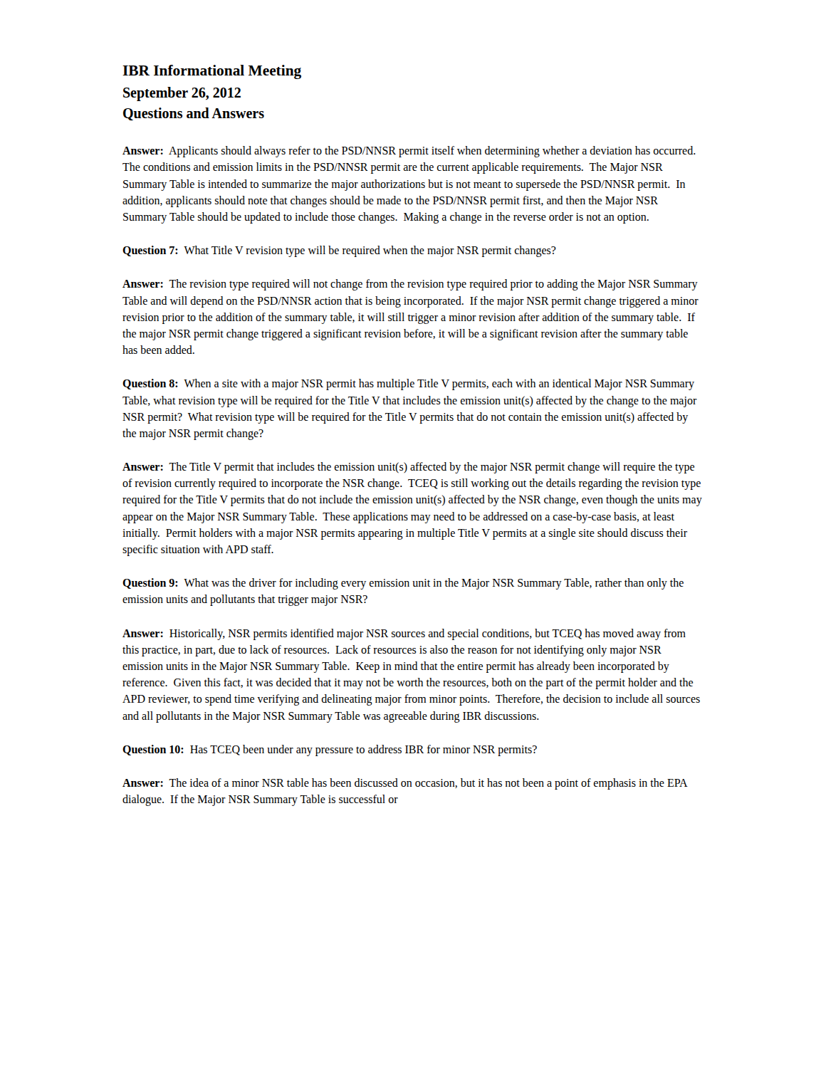IBR Informational Meeting
September 26, 2012
Questions and Answers
Answer: Applicants should always refer to the PSD/NNSR permit itself when determining whether a deviation has occurred. The conditions and emission limits in the PSD/NNSR permit are the current applicable requirements. The Major NSR Summary Table is intended to summarize the major authorizations but is not meant to supersede the PSD/NNSR permit. In addition, applicants should note that changes should be made to the PSD/NNSR permit first, and then the Major NSR Summary Table should be updated to include those changes. Making a change in the reverse order is not an option.
Question 7: What Title V revision type will be required when the major NSR permit changes?
Answer: The revision type required will not change from the revision type required prior to adding the Major NSR Summary Table and will depend on the PSD/NNSR action that is being incorporated. If the major NSR permit change triggered a minor revision prior to the addition of the summary table, it will still trigger a minor revision after addition of the summary table. If the major NSR permit change triggered a significant revision before, it will be a significant revision after the summary table has been added.
Question 8: When a site with a major NSR permit has multiple Title V permits, each with an identical Major NSR Summary Table, what revision type will be required for the Title V that includes the emission unit(s) affected by the change to the major NSR permit? What revision type will be required for the Title V permits that do not contain the emission unit(s) affected by the major NSR permit change?
Answer: The Title V permit that includes the emission unit(s) affected by the major NSR permit change will require the type of revision currently required to incorporate the NSR change. TCEQ is still working out the details regarding the revision type required for the Title V permits that do not include the emission unit(s) affected by the NSR change, even though the units may appear on the Major NSR Summary Table. These applications may need to be addressed on a case-by-case basis, at least initially. Permit holders with a major NSR permits appearing in multiple Title V permits at a single site should discuss their specific situation with APD staff.
Question 9: What was the driver for including every emission unit in the Major NSR Summary Table, rather than only the emission units and pollutants that trigger major NSR?
Answer: Historically, NSR permits identified major NSR sources and special conditions, but TCEQ has moved away from this practice, in part, due to lack of resources. Lack of resources is also the reason for not identifying only major NSR emission units in the Major NSR Summary Table. Keep in mind that the entire permit has already been incorporated by reference. Given this fact, it was decided that it may not be worth the resources, both on the part of the permit holder and the APD reviewer, to spend time verifying and delineating major from minor points. Therefore, the decision to include all sources and all pollutants in the Major NSR Summary Table was agreeable during IBR discussions.
Question 10: Has TCEQ been under any pressure to address IBR for minor NSR permits?
Answer: The idea of a minor NSR table has been discussed on occasion, but it has not been a point of emphasis in the EPA dialogue. If the Major NSR Summary Table is successful or